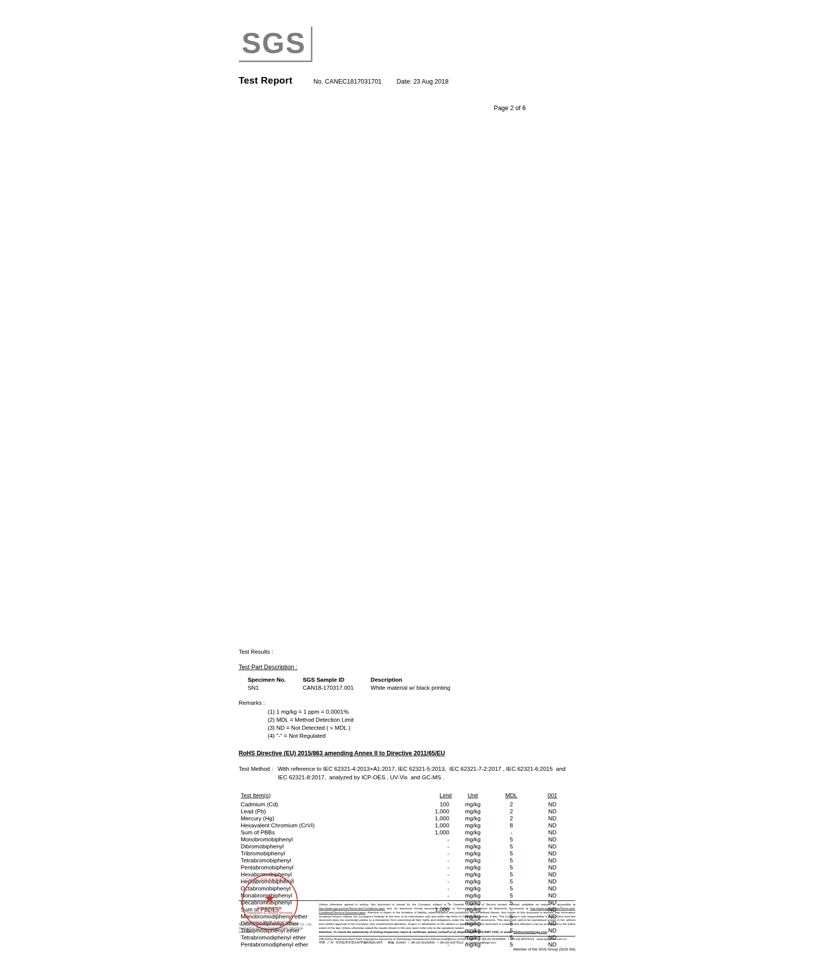SGS
Test Report
No. CANEC1817031701 Date: 23 Aug 2018 Page 2 of 6
Test Results :
Test Part Description :
| Specimen No. | SGS Sample ID | Description |
| --- | --- | --- |
| SN1 | CAN18-170317.001 | White material w/ black printing |
Remarks :
(1) 1 mg/kg = 1 ppm = 0.0001%
(2) MDL = Method Detection Limit
(3) ND = Not Detected ( < MDL )
(4) "-" = Not Regulated
RoHS Directive (EU) 2015/863 amending Annex II to Directive 2011/65/EU
Test Method : With reference to IEC 62321-4:2013+A1:2017, IEC 62321-5:2013, IEC 62321-7-2:2017 , IEC 62321-6:2015 and IEC 62321-8:2017, analyzed by ICP-OES , UV-Vis and GC-MS .
| Test Item(s) | Limit | Unit | MDL | 001 |
| --- | --- | --- | --- | --- |
| Cadmium (Cd) | 100 | mg/kg | 2 | ND |
| Lead (Pb) | 1,000 | mg/kg | 2 | ND |
| Mercury (Hg) | 1,000 | mg/kg | 2 | ND |
| Hexavalent Chromium (CrVI) | 1,000 | mg/kg | 8 | ND |
| Sum of PBBs | 1,000 | mg/kg | - | ND |
| Monobromobiphenyl | - | mg/kg | 5 | ND |
| Dibromobiphenyl | - | mg/kg | 5 | ND |
| Tribromobiphenyl | - | mg/kg | 5 | ND |
| Tetrabromobiphenyl | - | mg/kg | 5 | ND |
| Pentabromobiphenyl | - | mg/kg | 5 | ND |
| Hexabromobiphenyl | - | mg/kg | 5 | ND |
| Heptabromobiphenyl | - | mg/kg | 5 | ND |
| Octabromobiphenyl | - | mg/kg | 5 | ND |
| Nonabromobiphenyl | - | mg/kg | 5 | ND |
| Decabromobiphenyl | - | mg/kg | 5 | ND |
| Sum of PBDEs | 1,000 | mg/kg | - | ND |
| Monobromodiphenyl ether | - | mg/kg | 5 | ND |
| Dibromodiphenyl ether | - | mg/kg | 5 | ND |
| Tribromodiphenyl ether | - | mg/kg | 5 | ND |
| Tetrabromodiphenyl ether | - | mg/kg | 5 | ND |
| Pentabromodiphenyl ether | - | mg/kg | 5 | ND |
广州分公司技术服务有限公司
★
检验检测专用章
Inspection & Testing Services
Guangzhou Branch Testing Center Chemical Laboratory
SGS-CSTC Standards Technical Services Co., Ltd.
Guangzhou Branch Testing Center Chemical Laboratory
Unless otherwise agreed in writing, this document is issued by the Company subject to its General Conditions of Service printed overleaf, available on request or accessible at http://www.sgs.com/en/Terms-and-Conditions.aspx and, for electronic format documents, subject to Terms and Conditions for Electronic Documents at http://www.sgs.com/en/Terms-and-Conditions/Terms-e-Document.aspx. Attention is drawn to the limitation of liability, indemnification and jurisdiction issues defined therein. Any holder of this document is advised that information contained hereon reflects the Company's findings at the time of its intervention only and within the limits of Client's instructions, if any. The Company's sole responsibility is to its Client and this document does not exonerate parties to a transaction from exercising all their rights and obligations under the transaction documents. This document cannot be reproduced except in full, without prior written approval of the Company. Any unauthorized alteration, forgery or falsification of the content or appearance of this document is unlawful and offenders may be prosecuted to the fullest extent of the law. Unless otherwise stated the results shown in this test report refer only to the sample(s) tested .
Attention: To check the authenticity of testing /inspection report & certificate, please contact us at telephone: (86-755) 8307 1443, or email: CN.Doccheck@sgs.com
198 Kezhu Road,Scientech Park Guangzhou Economic & Technology Development District,Guangzhou,China 510663 t (86-20) 82155555 f (86-20) 82075113 www.sgsgroup.com.cn
中国 · 广州 · 经济技术开发区科学城科珠路198号 邮编: 510663 t (86-20) 82155555 f (86-20) 82075113 e sgs.china@sgs.com
Member of the SGS Group (SGS SA)